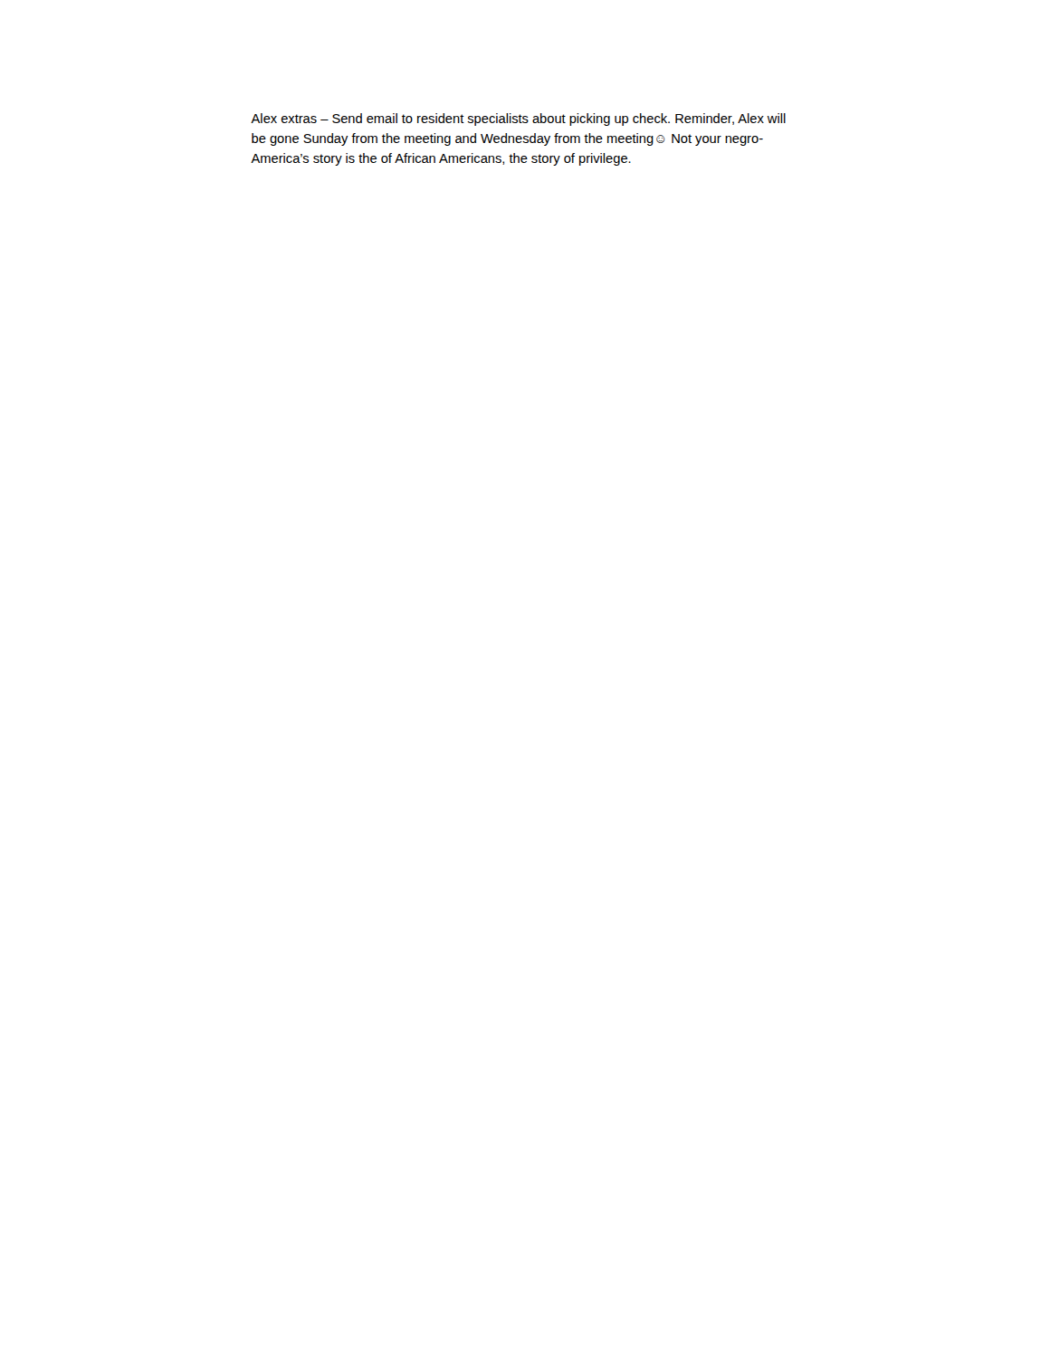Alex extras – Send email to resident specialists about picking up check. Reminder, Alex will be gone Sunday from the meeting and Wednesday from the meeting☺ Not your negro- America’s story is the of African Americans, the story of privilege.